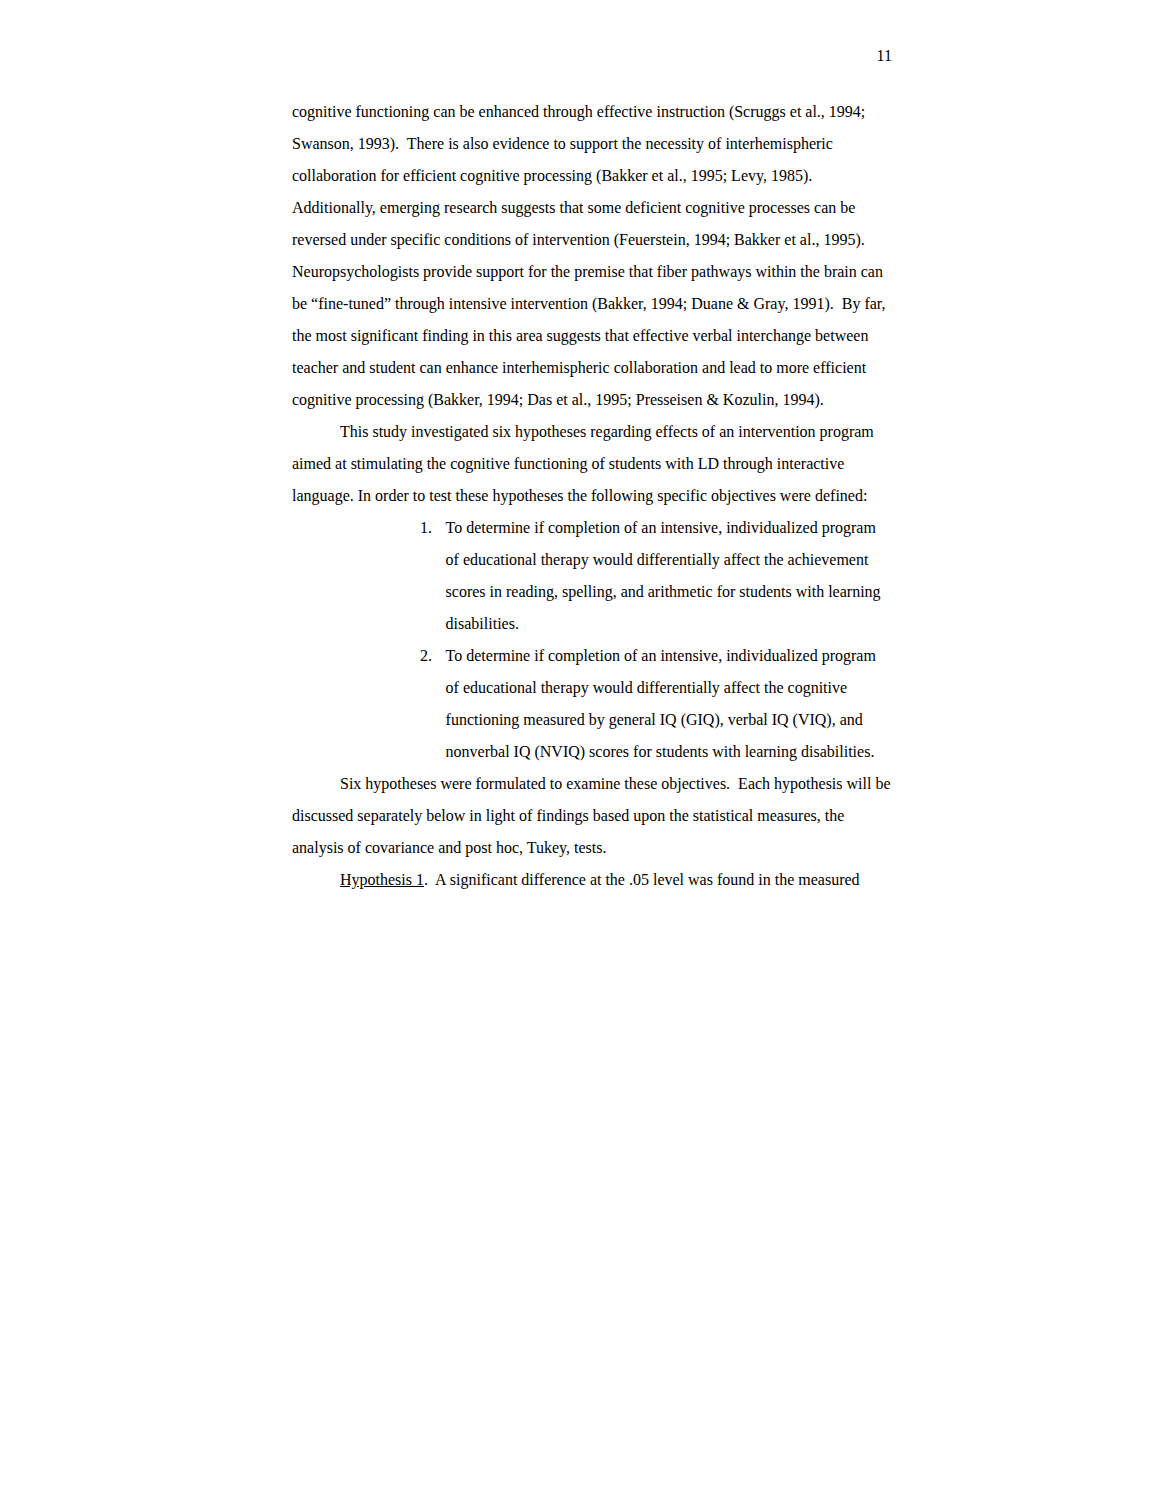11
cognitive functioning can be enhanced through effective instruction (Scruggs et al., 1994; Swanson, 1993). There is also evidence to support the necessity of interhemispheric collaboration for efficient cognitive processing (Bakker et al., 1995; Levy, 1985). Additionally, emerging research suggests that some deficient cognitive processes can be reversed under specific conditions of intervention (Feuerstein, 1994; Bakker et al., 1995). Neuropsychologists provide support for the premise that fiber pathways within the brain can be “fine-tuned” through intensive intervention (Bakker, 1994; Duane & Gray, 1991). By far, the most significant finding in this area suggests that effective verbal interchange between teacher and student can enhance interhemispheric collaboration and lead to more efficient cognitive processing (Bakker, 1994; Das et al., 1995; Presseisen & Kozulin, 1994).
This study investigated six hypotheses regarding effects of an intervention program aimed at stimulating the cognitive functioning of students with LD through interactive language. In order to test these hypotheses the following specific objectives were defined:
To determine if completion of an intensive, individualized program of educational therapy would differentially affect the achievement scores in reading, spelling, and arithmetic for students with learning disabilities.
To determine if completion of an intensive, individualized program of educational therapy would differentially affect the cognitive functioning measured by general IQ (GIQ), verbal IQ (VIQ), and nonverbal IQ (NVIQ) scores for students with learning disabilities.
Six hypotheses were formulated to examine these objectives. Each hypothesis will be discussed separately below in light of findings based upon the statistical measures, the analysis of covariance and post hoc, Tukey, tests.
Hypothesis 1. A significant difference at the .05 level was found in the measured